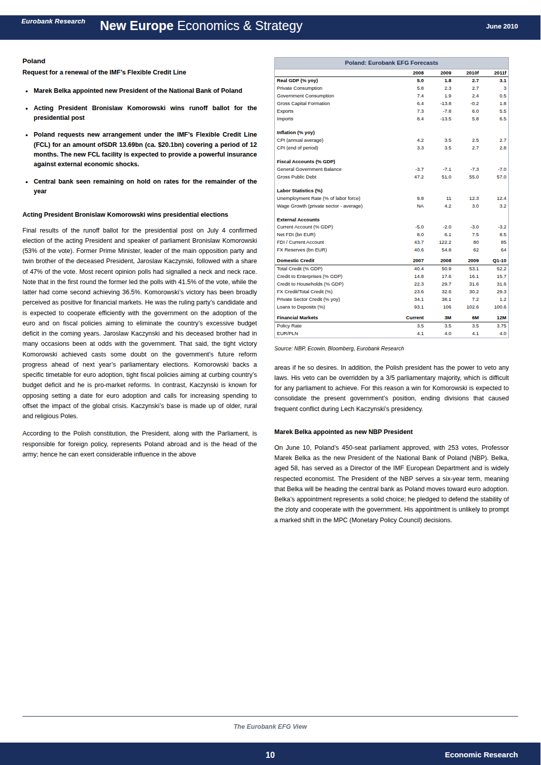Eurobank Research
New Europe Economics & Strategy
June 2010
Poland
Request for a renewal of the IMF’s Flexible Credit Line
Marek Belka appointed new President of the National Bank of Poland
Acting President Bronislaw Komorowski wins runoff ballot for the presidential post
Poland requests new arrangement under the IMF’s Flexible Credit Line (FCL) for an amount ofSDR 13.69bn (ca. $20.1bn) covering a period of 12 months. The new FCL facility is expected to provide a powerful insurance against external economic shocks.
Central bank seen remaining on hold on rates for the remainder of the year
Acting President Bronislaw Komorowski wins presidential elections
Final results of the runoff ballot for the presidential post on July 4 confirmed election of the acting President and speaker of parliament Bronislaw Komorowski (53% of the vote). Former Prime Minister, leader of the main opposition party and twin brother of the deceased President, Jaroslaw Kaczynski, followed with a share of 47% of the vote. Most recent opinion polls had signalled a neck and neck race. Note that in the first round the former led the polls with 41.5% of the vote, while the latter had come second achieving 36.5%. Komorowski’s victory has been broadly perceived as positive for financial markets. He was the ruling party’s candidate and is expected to cooperate efficiently with the government on the adoption of the euro and on fiscal policies aiming to eliminate the country’s excessive budget deficit in the coming years. Jaroslaw Kaczynski and his deceased brother had in many occasions been at odds with the government. That said, the tight victory Komorowski achieved casts some doubt on the government’s future reform progress ahead of next year’s parliamentary elections. Komorowski backs a specific timetable for euro adoption, tight fiscal policies aiming at curbing country’s budget deficit and he is pro-market reforms. In contrast, Kaczynski is known for opposing setting a date for euro adoption and calls for increasing spending to offset the impact of the global crisis. Kaczynski’s base is made up of older, rural and religious Poles.
According to the Polish constitution, the President, along with the Parliament, is responsible for foreign policy, represents Poland abroad and is the head of the army; hence he can exert considerable influence in the above
Poland: Eurobank EFG Forecasts
| | 2008 | 2009 | 2010f | 2011f |
| --- | --- | --- | --- | --- |
| Real GDP (% yoy) | 5.0 | 1.8 | 2.7 | 3.1 |
| Private Consumption | 5.8 | 2.3 | 2.7 | 3 |
| Government Consumption | 7.4 | 1.9 | 2.4 | 0.5 |
| Gross Capital Formation | 6.4 | -13.8 | -0.2 | 1.8 |
| Exports | 7.3 | -7.8 | 6.0 | 5.5 |
| Imports | 8.4 | -13.5 | 5.8 | 6.5 |
| Inflation (% yoy) | | | | |
| CPI (annual average) | 4.2 | 3.5 | 2.5 | 2.7 |
| CPI (end of period) | 3.3 | 3.5 | 2.7 | 2.8 |
| Fiscal Accounts (% GDP) | | | | |
| General Government Balance | -3.7 | -7.1 | -7.3 | -7.0 |
| Gross Public Debt | 47.2 | 51.0 | 55.0 | 57.0 |
| Labor Statistics (%) | | | | |
| Unemployment Rate (% of labor force) | 9.8 | 11 | 12.3 | 12.4 |
| Wage Growth (private sector - average) | NA | 4.2 | 3.0 | 3.2 |
| External Accounts | | | | |
| Current Account (% GDP) | -5.0 | -2.0 | -3.0 | -3.2 |
| Net FDI (bn EUR) | 8.0 | 6.1 | 7.5 | 8.5 |
| FDI / Current Account | 43.7 | 122.2 | 80 | 85 |
| FX Reserves (bn EUR) | 40.6 | 54.8 | 62 | 64 |
| Domestic Credit | 2007 | 2008 | 2009 | Q1-10 |
| Total Credit (% GDP) | 40.4 | 50.9 | 53.1 | 52.2 |
| Credit to Enterprises (% GDP) | 14.8 | 17.6 | 16.1 | 15.7 |
| Credit to Households (% GDP) | 22.3 | 29.7 | 31.6 | 31.6 |
| FX Credit/Total Credit (%) | 23.6 | 32.6 | 30.2 | 29.3 |
| Private Sector Credit (% yoy) | 34.1 | 38.1 | 7.2 | 1.2 |
| Loans to Deposits (%) | 93.1 | 106 | 102.6 | 100.6 |
| Financial Markets | Current | 3M | 6M | 12M |
| Policy Rate | 3.5 | 3.5 | 3.5 | 3.75 |
| EUR/PLN | 4.1 | 4.0 | 4.1 | 4.0 |
Source: NBP, Ecowin, Bloomberg, Eurobank Research
areas if he so desires. In addition, the Polish president has the power to veto any laws. His veto can be overridden by a 3/5 parliamentary majority, which is difficult for any parliament to achieve. For this reason a win for Komorowski is expected to consolidate the present government’s position, ending divisions that caused frequent conflict during Lech Kaczynski’s presidency.
Marek Belka appointed as new NBP President
On June 10, Poland’s 450-seat parliament approved, with 253 votes, Professor Marek Belka as the new President of the National Bank of Poland (NBP). Belka, aged 58, has served as a Director of the IMF European Department and is widely respected economist. The President of the NBP serves a six-year term, meaning that Belka will be heading the central bank as Poland moves toward euro adoption. Belka’s appointment represents a solid choice; he pledged to defend the stability of the zloty and cooperate with the government. His appointment is unlikely to prompt a marked shift in the MPC (Monetary Policy Council) decisions.
The Eurobank EFG View
10
Economic Research